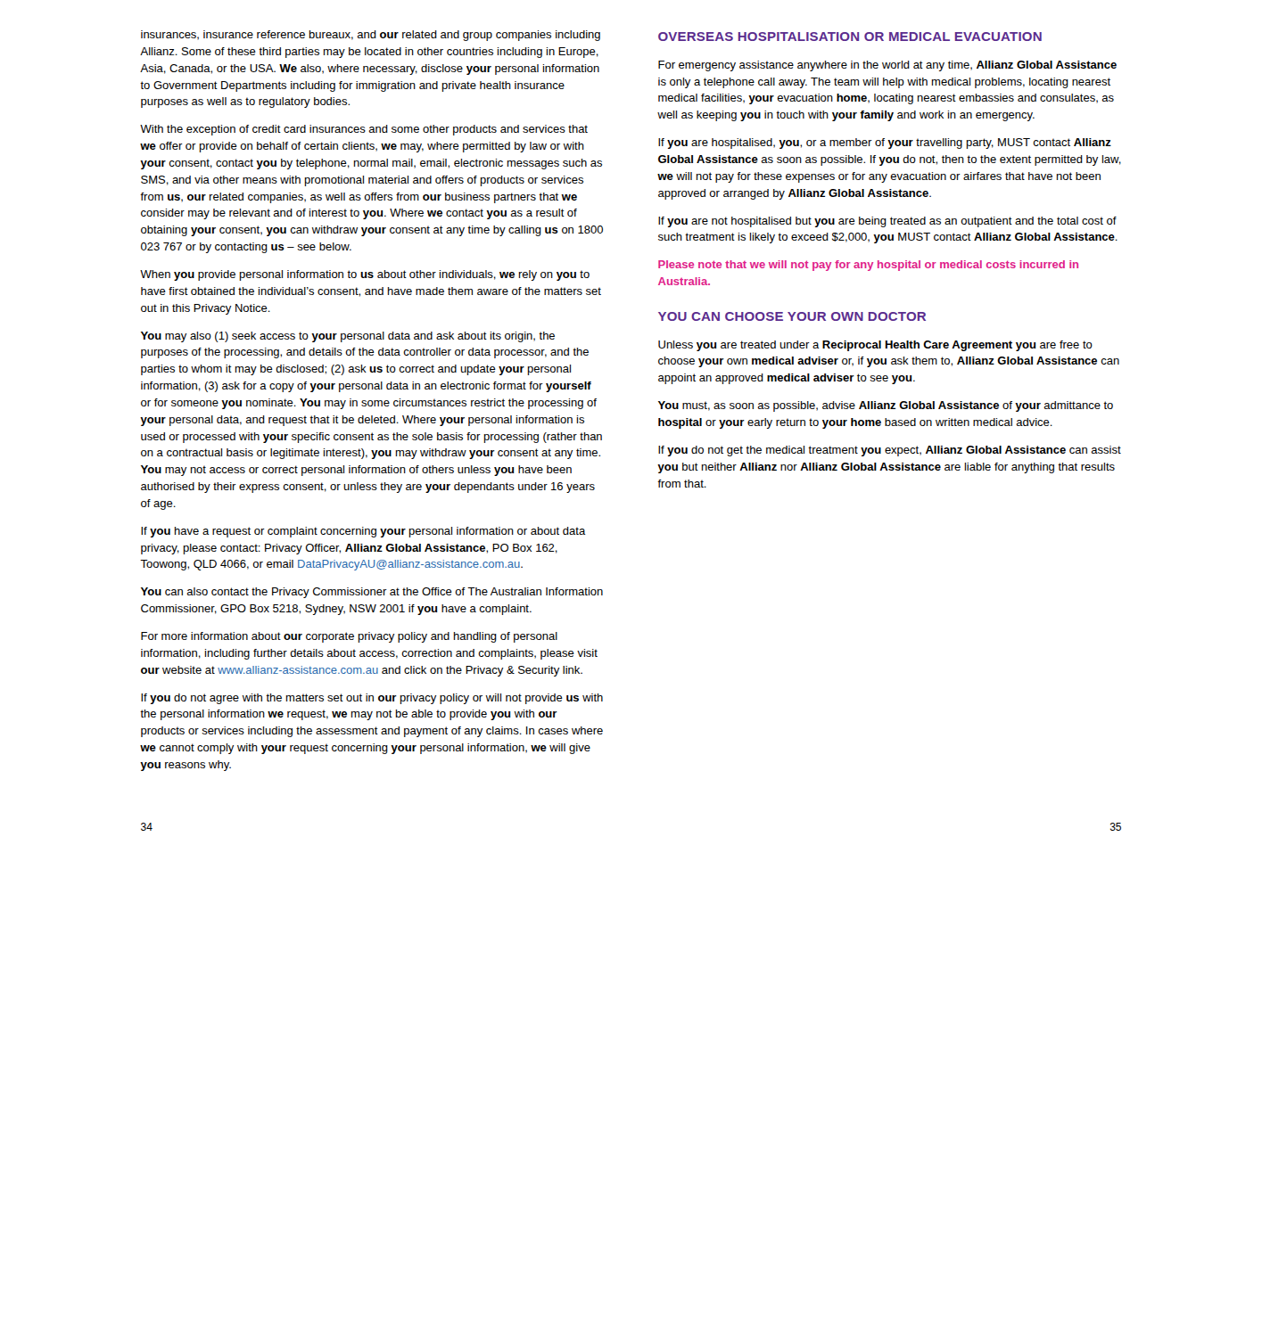insurances, insurance reference bureaux, and our related and group companies including Allianz. Some of these third parties may be located in other countries including in Europe, Asia, Canada, or the USA. We also, where necessary, disclose your personal information to Government Departments including for immigration and private health insurance purposes as well as to regulatory bodies.
With the exception of credit card insurances and some other products and services that we offer or provide on behalf of certain clients, we may, where permitted by law or with your consent, contact you by telephone, normal mail, email, electronic messages such as SMS, and via other means with promotional material and offers of products or services from us, our related companies, as well as offers from our business partners that we consider may be relevant and of interest to you. Where we contact you as a result of obtaining your consent, you can withdraw your consent at any time by calling us on 1800 023 767 or by contacting us – see below.
When you provide personal information to us about other individuals, we rely on you to have first obtained the individual’s consent, and have made them aware of the matters set out in this Privacy Notice.
You may also (1) seek access to your personal data and ask about its origin, the purposes of the processing, and details of the data controller or data processor, and the parties to whom it may be disclosed; (2) ask us to correct and update your personal information, (3) ask for a copy of your personal data in an electronic format for yourself or for someone you nominate. You may in some circumstances restrict the processing of your personal data, and request that it be deleted. Where your personal information is used or processed with your specific consent as the sole basis for processing (rather than on a contractual basis or legitimate interest), you may withdraw your consent at any time. You may not access or correct personal information of others unless you have been authorised by their express consent, or unless they are your dependants under 16 years of age.
If you have a request or complaint concerning your personal information or about data privacy, please contact: Privacy Officer, Allianz Global Assistance, PO Box 162, Toowong, QLD 4066, or email DataPrivacyAU@allianz-assistance.com.au.
You can also contact the Privacy Commissioner at the Office of The Australian Information Commissioner, GPO Box 5218, Sydney, NSW 2001 if you have a complaint.
For more information about our corporate privacy policy and handling of personal information, including further details about access, correction and complaints, please visit our website at www.allianz-assistance.com.au and click on the Privacy & Security link.
If you do not agree with the matters set out in our privacy policy or will not provide us with the personal information we request, we may not be able to provide you with our products or services including the assessment and payment of any claims. In cases where we cannot comply with your request concerning your personal information, we will give you reasons why.
Overseas hospitalisation or medical evacuation
For emergency assistance anywhere in the world at any time, Allianz Global Assistance is only a telephone call away. The team will help with medical problems, locating nearest medical facilities, your evacuation home, locating nearest embassies and consulates, as well as keeping you in touch with your family and work in an emergency.
If you are hospitalised, you, or a member of your travelling party, MUST contact Allianz Global Assistance as soon as possible. If you do not, then to the extent permitted by law, we will not pay for these expenses or for any evacuation or airfares that have not been approved or arranged by Allianz Global Assistance.
If you are not hospitalised but you are being treated as an outpatient and the total cost of such treatment is likely to exceed $2,000, you MUST contact Allianz Global Assistance.
Please note that we will not pay for any hospital or medical costs incurred in Australia.
You can choose your own doctor
Unless you are treated under a Reciprocal Health Care Agreement you are free to choose your own medical adviser or, if you ask them to, Allianz Global Assistance can appoint an approved medical adviser to see you.
You must, as soon as possible, advise Allianz Global Assistance of your admittance to hospital or your early return to your home based on written medical advice.
If you do not get the medical treatment you expect, Allianz Global Assistance can assist you but neither Allianz nor Allianz Global Assistance are liable for anything that results from that.
34 35